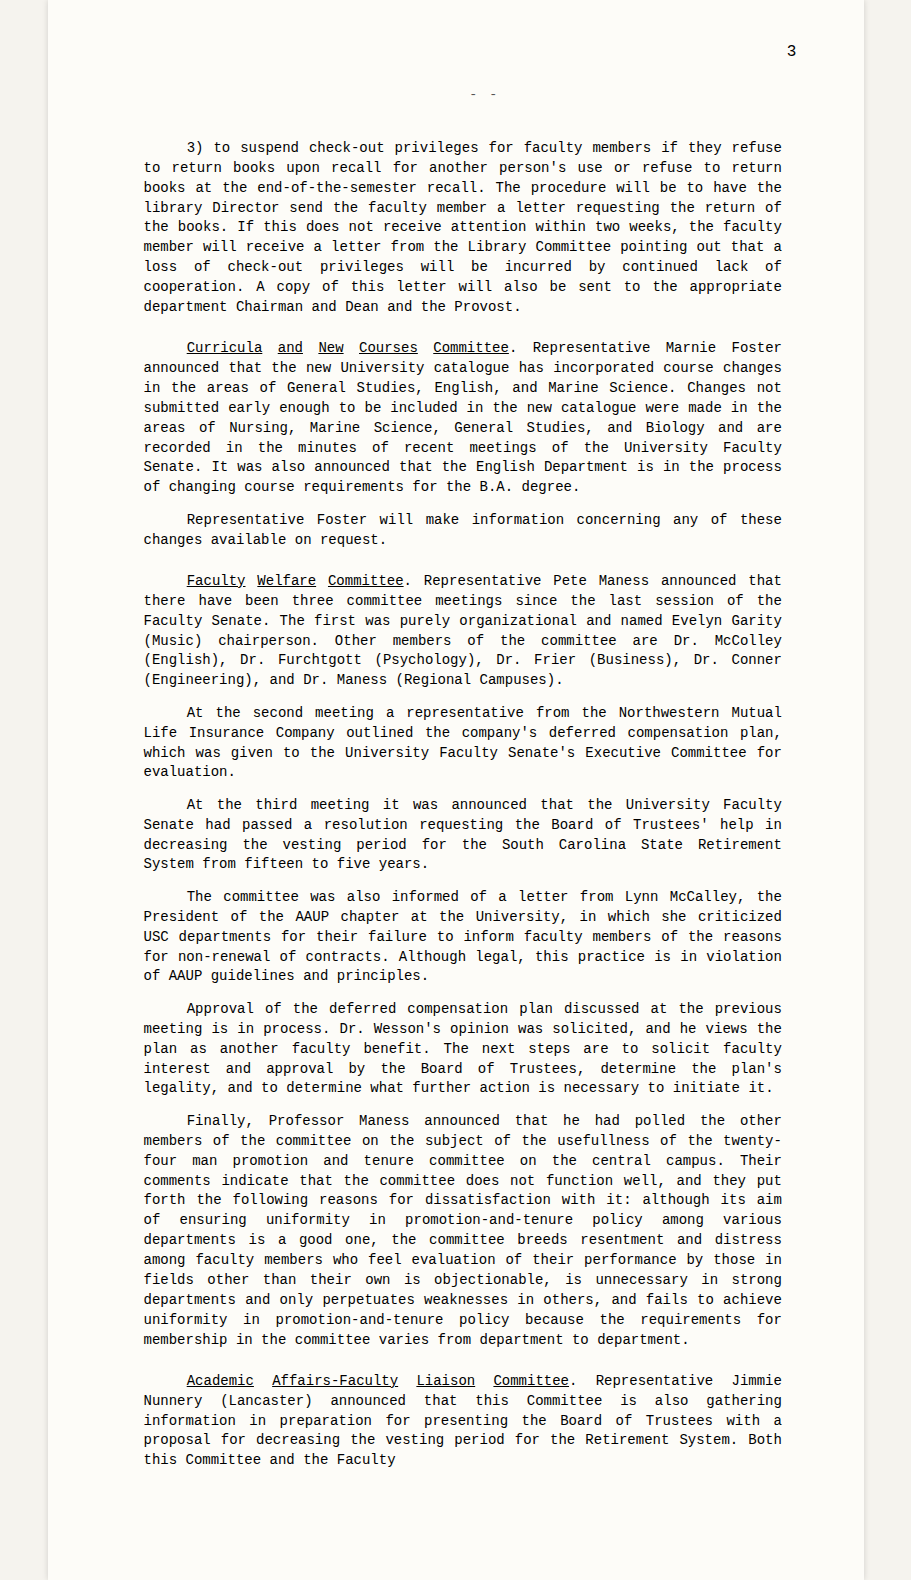3
- -
3) to suspend check-out privileges for faculty members if they refuse to return books upon recall for another person's use or refuse to return books at the end-of-the-semester recall. The procedure will be to have the library Director send the faculty member a letter requesting the return of the books. If this does not receive attention within two weeks, the faculty member will receive a letter from the Library Committee pointing out that a loss of check-out privileges will be incurred by continued lack of cooperation. A copy of this letter will also be sent to the appropriate department Chairman and Dean and the Provost.
Curricula and New Courses Committee. Representative Marnie Foster announced that the new University catalogue has incorporated course changes in the areas of General Studies, English, and Marine Science. Changes not submitted early enough to be included in the new catalogue were made in the areas of Nursing, Marine Science, General Studies, and Biology and are recorded in the minutes of recent meetings of the University Faculty Senate. It was also announced that the English Department is in the process of changing course requirements for the B.A. degree.
Representative Foster will make information concerning any of these changes available on request.
Faculty Welfare Committee. Representative Pete Maness announced that there have been three committee meetings since the last session of the Faculty Senate. The first was purely organizational and named Evelyn Garity (Music) chairperson. Other members of the committee are Dr. McColley (English), Dr. Furchtgott (Psychology), Dr. Frier (Business), Dr. Conner (Engineering), and Dr. Maness (Regional Campuses).
At the second meeting a representative from the Northwestern Mutual Life Insurance Company outlined the company's deferred compensation plan, which was given to the University Faculty Senate's Executive Committee for evaluation.
At the third meeting it was announced that the University Faculty Senate had passed a resolution requesting the Board of Trustees' help in decreasing the vesting period for the South Carolina State Retirement System from fifteen to five years.
The committee was also informed of a letter from Lynn McCalley, the President of the AAUP chapter at the University, in which she criticized USC departments for their failure to inform faculty members of the reasons for non-renewal of contracts. Although legal, this practice is in violation of AAUP guidelines and principles.
Approval of the deferred compensation plan discussed at the previous meeting is in process. Dr. Wesson's opinion was solicited, and he views the plan as another faculty benefit. The next steps are to solicit faculty interest and approval by the Board of Trustees, determine the plan's legality, and to determine what further action is necessary to initiate it.
Finally, Professor Maness announced that he had polled the other members of the committee on the subject of the usefullness of the twenty-four man promotion and tenure committee on the central campus. Their comments indicate that the committee does not function well, and they put forth the following reasons for dissatisfaction with it: although its aim of ensuring uniformity in promotion-and-tenure policy among various departments is a good one, the committee breeds resentment and distress among faculty members who feel evaluation of their performance by those in fields other than their own is objectionable, is unnecessary in strong departments and only perpetuates weaknesses in others, and fails to achieve uniformity in promotion-and-tenure policy because the requirements for membership in the committee varies from department to department.
Academic Affairs-Faculty Liaison Committee. Representative Jimmie Nunnery (Lancaster) announced that this Committee is also gathering information in preparation for presenting the Board of Trustees with a proposal for decreasing the vesting period for the Retirement System. Both this Committee and the Faculty